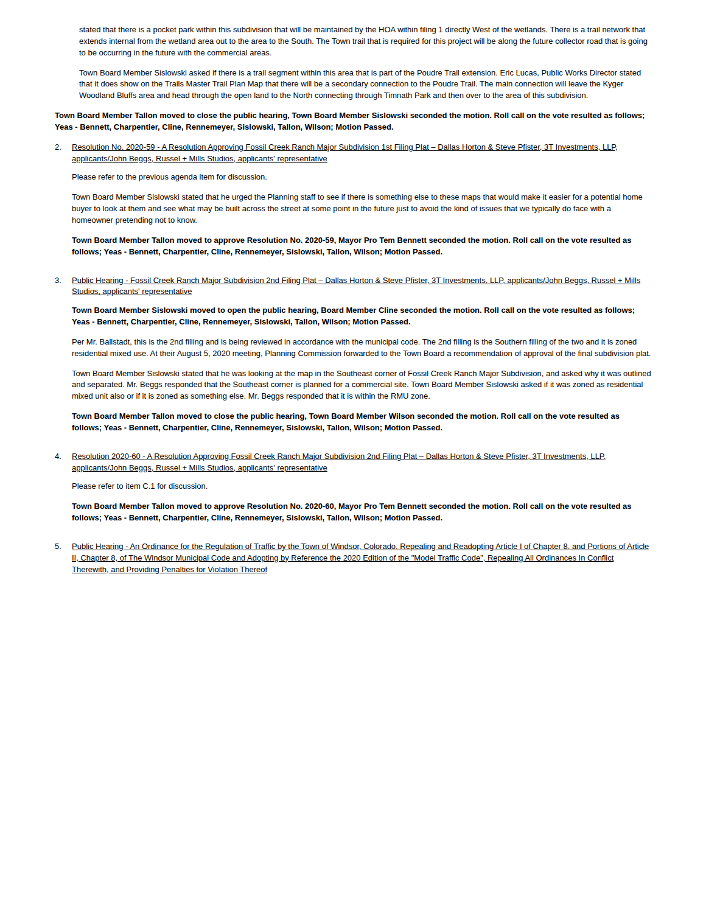stated that there is a pocket park within this subdivision that will be maintained by the HOA within filing 1 directly West of the wetlands. There is a trail network that extends internal from the wetland area out to the area to the South. The Town trail that is required for this project will be along the future collector road that is going to be occurring in the future with the commercial areas.
Town Board Member Sislowski asked if there is a trail segment within this area that is part of the Poudre Trail extension. Eric Lucas, Public Works Director stated that it does show on the Trails Master Trail Plan Map that there will be a secondary connection to the Poudre Trail. The main connection will leave the Kyger Woodland Bluffs area and head through the open land to the North connecting through Timnath Park and then over to the area of this subdivision.
Town Board Member Tallon moved to close the public hearing, Town Board Member Sislowski seconded the motion. Roll call on the vote resulted as follows; Yeas - Bennett, Charpentier, Cline, Rennemeyer, Sislowski, Tallon, Wilson; Motion Passed.
2.
Resolution No. 2020-59 - A Resolution Approving Fossil Creek Ranch Major Subdivision 1st Filing Plat – Dallas Horton & Steve Pfister, 3T Investments, LLP, applicants/John Beggs, Russel + Mills Studios, applicants' representative
Please refer to the previous agenda item for discussion.
Town Board Member Sislowski stated that he urged the Planning staff to see if there is something else to these maps that would make it easier for a potential home buyer to look at them and see what may be built across the street at some point in the future just to avoid the kind of issues that we typically do face with a homeowner pretending not to know.
Town Board Member Tallon moved to approve Resolution No. 2020-59, Mayor Pro Tem Bennett seconded the motion. Roll call on the vote resulted as follows; Yeas - Bennett, Charpentier, Cline, Rennemeyer, Sislowski, Tallon, Wilson; Motion Passed.
3.
Public Hearing - Fossil Creek Ranch Major Subdivision 2nd Filing Plat – Dallas Horton & Steve Pfister, 3T Investments, LLP, applicants/John Beggs, Russel + Mills Studios, applicants' representative
Town Board Member Sislowski moved to open the public hearing, Board Member Cline seconded the motion. Roll call on the vote resulted as follows; Yeas - Bennett, Charpentier, Cline, Rennemeyer, Sislowski, Tallon, Wilson; Motion Passed.
Per Mr. Ballstadt, this is the 2nd filling and is being reviewed in accordance with the municipal code. The 2nd filling is the Southern filling of the two and it is zoned residential mixed use. At their August 5, 2020 meeting, Planning Commission forwarded to the Town Board a recommendation of approval of the final subdivision plat.
Town Board Member Sislowski stated that he was looking at the map in the Southeast corner of Fossil Creek Ranch Major Subdivision, and asked why it was outlined and separated. Mr. Beggs responded that the Southeast corner is planned for a commercial site. Town Board Member Sislowski asked if it was zoned as residential mixed unit also or if it is zoned as something else. Mr. Beggs responded that it is within the RMU zone.
Town Board Member Tallon moved to close the public hearing, Town Board Member Wilson seconded the motion. Roll call on the vote resulted as follows; Yeas - Bennett, Charpentier, Cline, Rennemeyer, Sislowski, Tallon, Wilson; Motion Passed.
4.
Resolution 2020-60 - A Resolution Approving Fossil Creek Ranch Major Subdivision 2nd Filing Plat – Dallas Horton & Steve Pfister, 3T Investments, LLP, applicants/John Beggs, Russel + Mills Studios, applicants' representative
Please refer to item C.1 for discussion.
Town Board Member Tallon moved to approve Resolution No. 2020-60, Mayor Pro Tem Bennett seconded the motion. Roll call on the vote resulted as follows; Yeas - Bennett, Charpentier, Cline, Rennemeyer, Sislowski, Tallon, Wilson; Motion Passed.
5.
Public Hearing - An Ordinance for the Regulation of Traffic by the Town of Windsor, Colorado, Repealing and Readopting Article I of Chapter 8, and Portions of Article II, Chapter 8, of The Windsor Municipal Code and Adopting by Reference the 2020 Edition of the "Model Traffic Code", Repealing All Ordinances In Conflict Therewith, and Providing Penalties for Violation Thereof